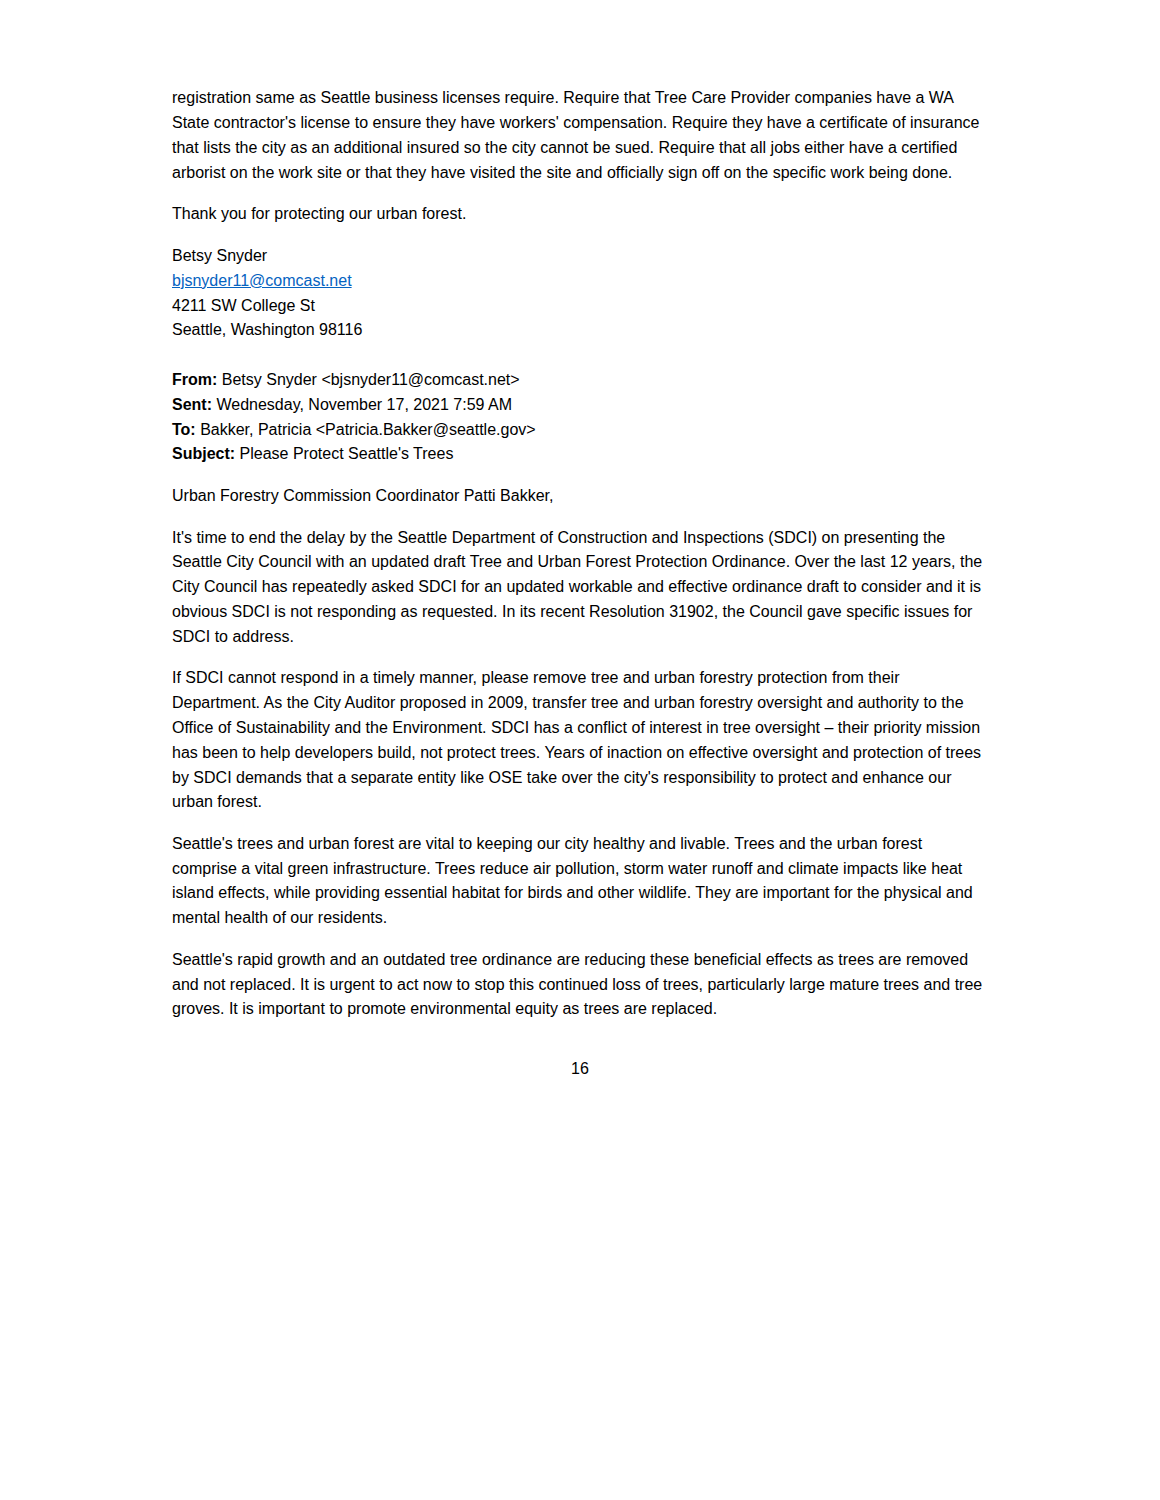registration same as Seattle business licenses require. Require that Tree Care Provider companies have a WA State contractor's license to ensure they have workers' compensation. Require they have a certificate of insurance that lists the city as an additional insured so the city cannot be sued. Require that all jobs either have a certified arborist on the work site or that they have visited the site and officially sign off on the specific work being done.
Thank you for protecting our urban forest.
Betsy Snyder
bjsnyder11@comcast.net
4211 SW College St
Seattle, Washington 98116
From: Betsy Snyder <bjsnyder11@comcast.net>
Sent: Wednesday, November 17, 2021 7:59 AM
To: Bakker, Patricia <Patricia.Bakker@seattle.gov>
Subject: Please Protect Seattle's Trees
Urban Forestry Commission Coordinator Patti Bakker,
It's time to end the delay by the Seattle Department of Construction and Inspections (SDCI) on presenting the Seattle City Council with an updated draft Tree and Urban Forest Protection Ordinance. Over the last 12 years, the City Council has repeatedly asked SDCI for an updated workable and effective ordinance draft to consider and it is obvious SDCI is not responding as requested. In its recent Resolution 31902, the Council gave specific issues for SDCI to address.
If SDCI cannot respond in a timely manner, please remove tree and urban forestry protection from their Department. As the City Auditor proposed in 2009, transfer tree and urban forestry oversight and authority to the Office of Sustainability and the Environment. SDCI has a conflict of interest in tree oversight – their priority mission has been to help developers build, not protect trees. Years of inaction on effective oversight and protection of trees by SDCI demands that a separate entity like OSE take over the city's responsibility to protect and enhance our urban forest.
Seattle's trees and urban forest are vital to keeping our city healthy and livable. Trees and the urban forest comprise a vital green infrastructure. Trees reduce air pollution, storm water runoff and climate impacts like heat island effects, while providing essential habitat for birds and other wildlife. They are important for the physical and mental health of our residents.
Seattle's rapid growth and an outdated tree ordinance are reducing these beneficial effects as trees are removed and not replaced. It is urgent to act now to stop this continued loss of trees, particularly large mature trees and tree groves. It is important to promote environmental equity as trees are replaced.
16